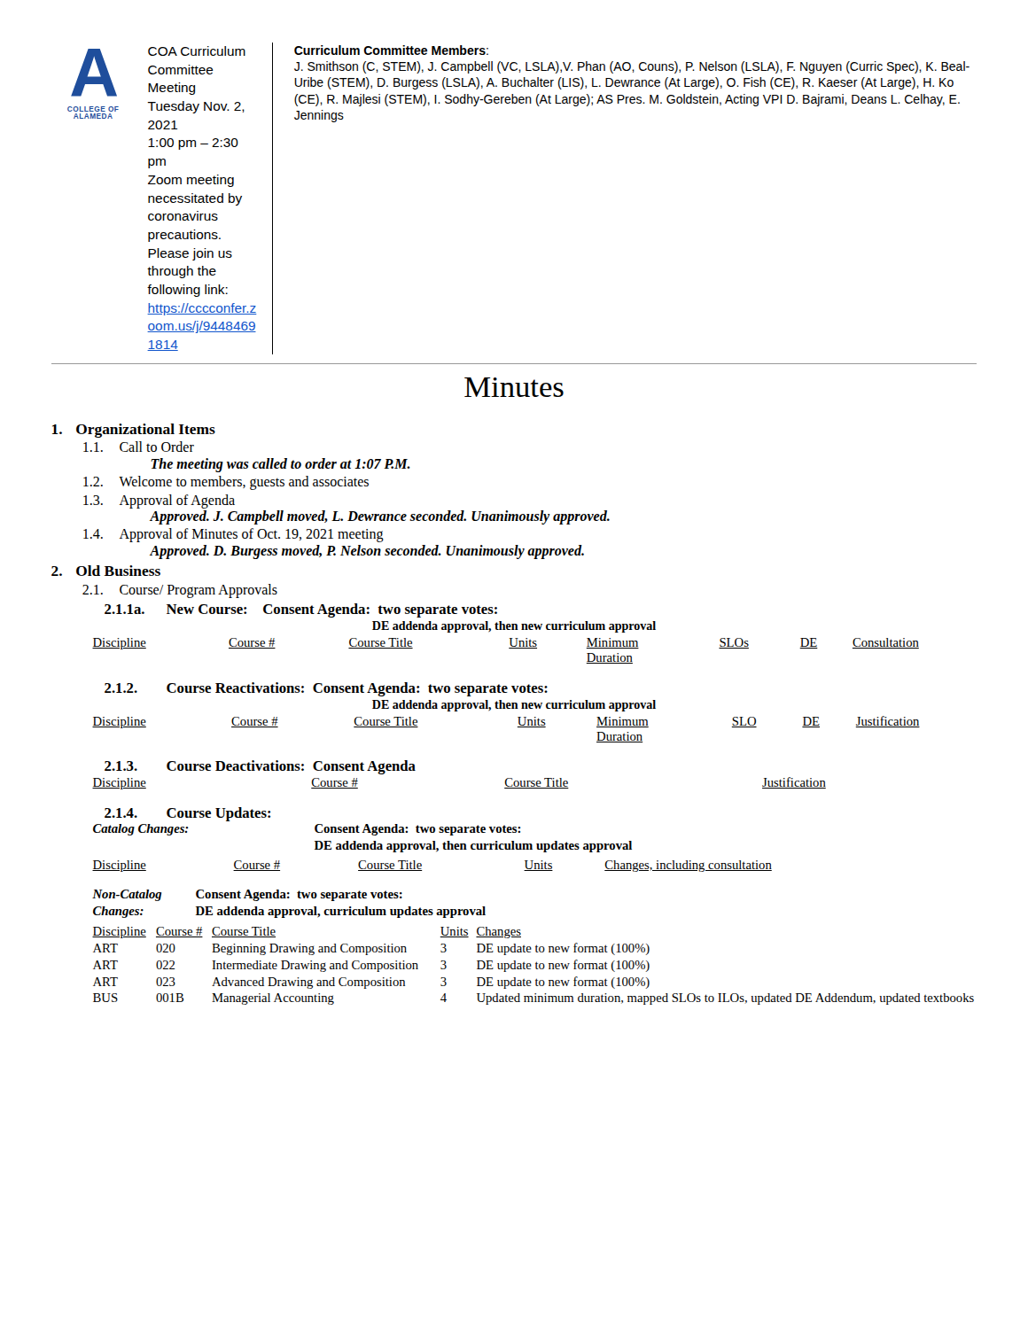A COLLEGE OF
ALAMEDA
COA Curriculum Committee Meeting
Tuesday Nov. 2, 2021
1:00 pm – 2:30 pm
Zoom meeting necessitated by coronavirus precautions.
Please join us through the following link:
https://cccconfer.zoom.us/j/94484691814
Curriculum Committee Members:
J. Smithson (C, STEM), J. Campbell (VC, LSLA),V. Phan (AO, Couns), P. Nelson (LSLA), F. Nguyen (Curric Spec), K. Beal-Uribe (STEM), D. Burgess (LSLA), A. Buchalter (LIS), L. Dewrance (At Large), O. Fish (CE), R. Kaeser (At Large), H. Ko (CE), R. Majlesi (STEM), I. Sodhy-Gereben (At Large); AS Pres. M. Goldstein, Acting VPI D. Bajrami, Deans L. Celhay, E. Jennings
Minutes
1. Organizational Items
1.1. Call to Order
The meeting was called to order at 1:07 P.M.
1.2. Welcome to members, guests and associates
1.3. Approval of Agenda
Approved. J. Campbell moved, L. Dewrance seconded. Unanimously approved.
1.4. Approval of Minutes of Oct. 19, 2021 meeting
Approved. D. Burgess moved, P. Nelson seconded. Unanimously approved.
2. Old Business
2.1. Course/ Program Approvals
2.1.1a. New Course: Consent Agenda: two separate votes:
DE addenda approval, then new curriculum approval
| Discipline | Course # | Course Title | Units | Minimum Duration | SLOs | DE | Consultation |
| --- | --- | --- | --- | --- | --- | --- | --- |
2.1.2. Course Reactivations: Consent Agenda: two separate votes:
DE addenda approval, then new curriculum approval
| Discipline | Course # | Course Title | Units | Minimum Duration | SLO | DE | Justification |
| --- | --- | --- | --- | --- | --- | --- | --- |
2.1.3. Course Deactivations: Consent Agenda
| Discipline | Course # | Course Title | Justification |
| --- | --- | --- | --- |
2.1.4. Course Updates:
| Catalog Changes: | Consent Agenda: two separate votes: |
| | DE addenda approval, then curriculum updates approval |
| Discipline | Course # | Course Title | Units | Changes, including consultation |
| --- | --- | --- | --- | --- |
| Non-Catalog | Consent Agenda: two separate votes: |
| Changes: | DE addenda approval, curriculum updates approval |
| Discipline | Course # | Course Title | Units | Changes |
| --- | --- | --- | --- | --- |
| ART | 020 | Beginning Drawing and Composition | 3 | DE update to new format (100%) |
| ART | 022 | Intermediate Drawing and Composition | 3 | DE update to new format (100%) |
| ART | 023 | Advanced Drawing and Composition | 3 | DE update to new format (100%) |
| BUS | 001B | Managerial Accounting | 4 | Updated minimum duration, mapped SLOs to ILOs, updated DE Addendum, updated textbooks |